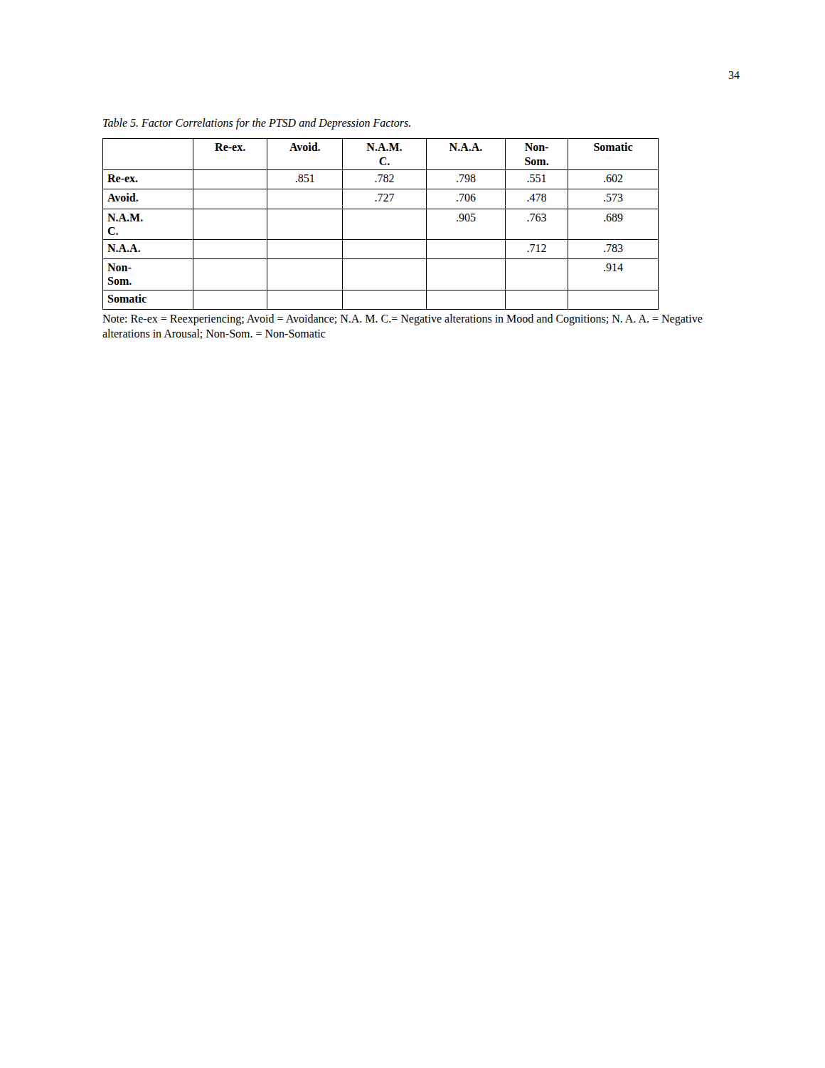34
Table 5. Factor Correlations for the PTSD and Depression Factors.
| | Re-ex. | Avoid. | N.A.M. C. | N.A.A. | Non- Som. | Somatic |
| --- | --- | --- | --- | --- | --- | --- |
| Re-ex. | | .851 | .782 | .798 | .551 | .602 |
| Avoid. | | | .727 | .706 | .478 | .573 |
| N.A.M. C. | | | | .905 | .763 | .689 |
| N.A.A. | | | | | .712 | .783 |
| Non- Som. | | | | | | .914 |
| Somatic | | | | | | |
Note: Re-ex = Reexperiencing; Avoid = Avoidance; N.A. M. C.= Negative alterations in Mood and Cognitions; N. A. A. = Negative alterations in Arousal; Non-Som. = Non-Somatic